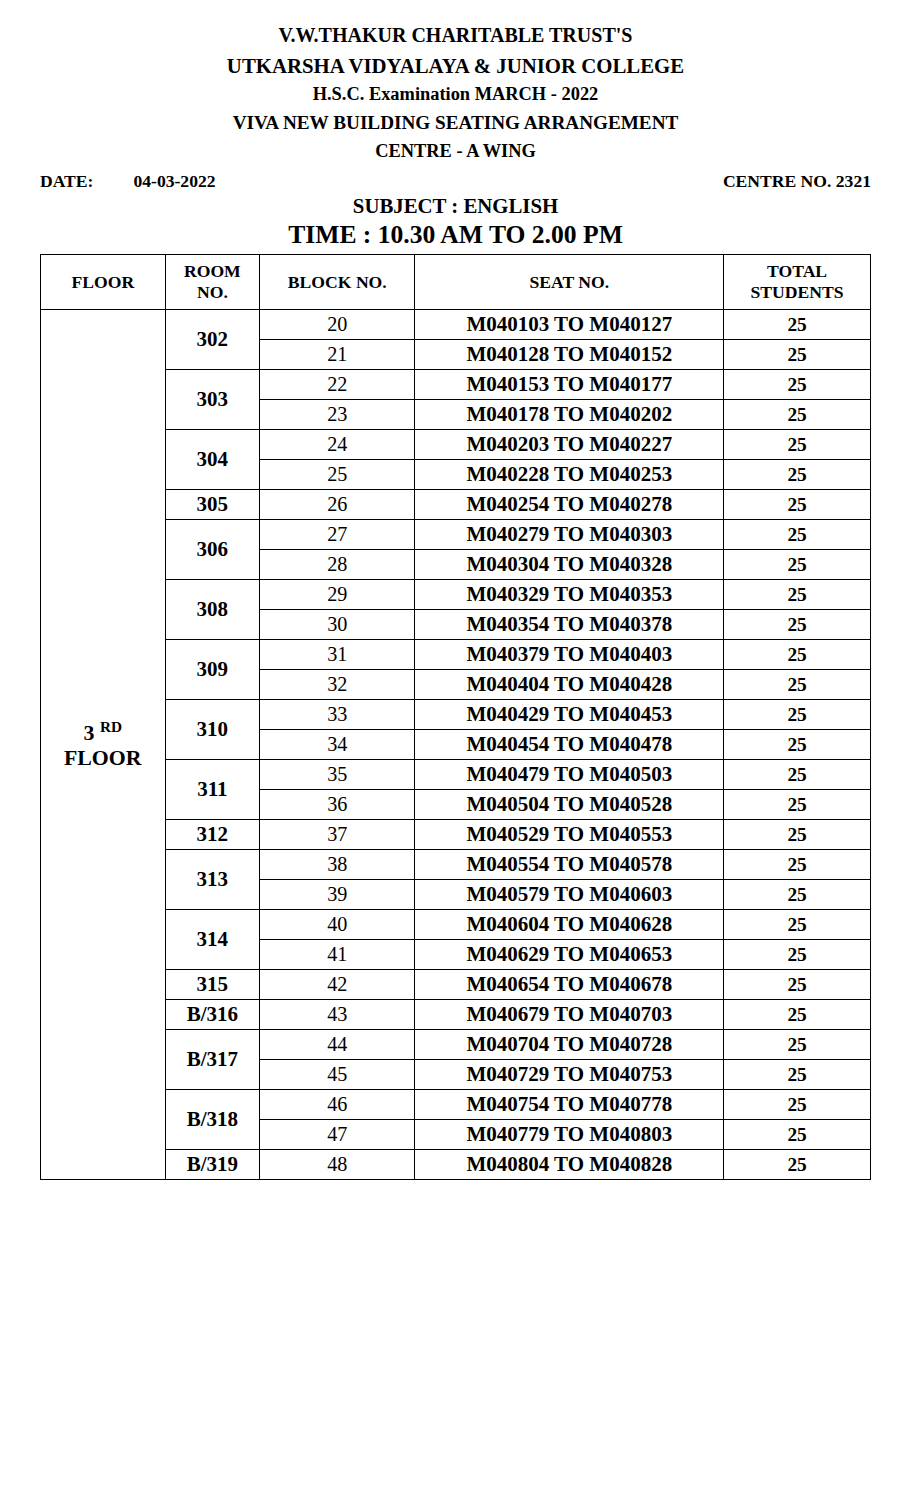V.W.THAKUR CHARITABLE TRUST'S
UTKARSHA VIDYALAYA & JUNIOR COLLEGE
H.S.C. Examination MARCH - 2022
VIVA NEW BUILDING SEATING ARRANGEMENT
CENTRE - A WING
DATE: 04-03-2022
CENTRE NO. 2321
SUBJECT : ENGLISH
TIME : 10.30 AM TO 2.00 PM
| FLOOR | ROOM NO. | BLOCK NO. | SEAT NO. | TOTAL STUDENTS |
| --- | --- | --- | --- | --- |
| 3 RD FLOOR | 302 | 20 | M040103 TO M040127 | 25 |
| 21 | M040128 TO M040152 | 25 |
| 303 | 22 | M040153 TO M040177 | 25 |
| 23 | M040178 TO M040202 | 25 |
| 304 | 24 | M040203 TO M040227 | 25 |
| 25 | M040228 TO M040253 | 25 |
| 305 | 26 | M040254 TO M040278 | 25 |
| 306 | 27 | M040279 TO M040303 | 25 |
| 28 | M040304 TO M040328 | 25 |
| 308 | 29 | M040329 TO M040353 | 25 |
| 30 | M040354 TO M040378 | 25 |
| 309 | 31 | M040379 TO M040403 | 25 |
| 32 | M040404 TO M040428 | 25 |
| 310 | 33 | M040429 TO M040453 | 25 |
| 34 | M040454 TO M040478 | 25 |
| 311 | 35 | M040479 TO M040503 | 25 |
| 36 | M040504 TO M040528 | 25 |
| 312 | 37 | M040529 TO M040553 | 25 |
| 313 | 38 | M040554 TO M040578 | 25 |
| 39 | M040579 TO M040603 | 25 |
| 314 | 40 | M040604 TO M040628 | 25 |
| 41 | M040629 TO M040653 | 25 |
| 315 | 42 | M040654 TO M040678 | 25 |
| B/316 | 43 | M040679 TO M040703 | 25 |
| B/317 | 44 | M040704 TO M040728 | 25 |
| 45 | M040729 TO M040753 | 25 |
| B/318 | 46 | M040754 TO M040778 | 25 |
| 47 | M040779 TO M040803 | 25 |
| B/319 | 48 | M040804 TO M040828 | 25 |